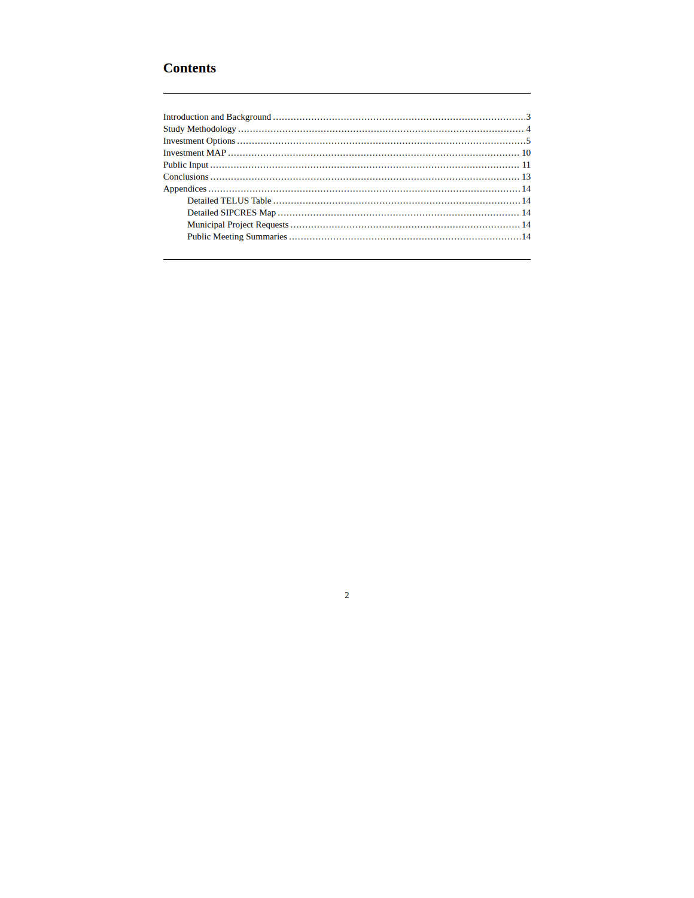Contents
Introduction and Background ................................................................................................................................................. 3
Study Methodology ............................................................................................................................................................... 4
Investment Options ............................................................................................................................................................... 5
Investment MAP ................................................................................................................................................................. 10
Public Input ......................................................................................................................................................................... 11
Conclusions ......................................................................................................................................................................... 13
Appendices ........................................................................................................................................................................... 14
Detailed TELUS Table ..................................................................................................................................... 14
Detailed SIPCRES Map .................................................................................................................................... 14
Municipal Project Requests ......................................................................................................................... 14
Public Meeting Summaries ........................................................................................................................... 14
2